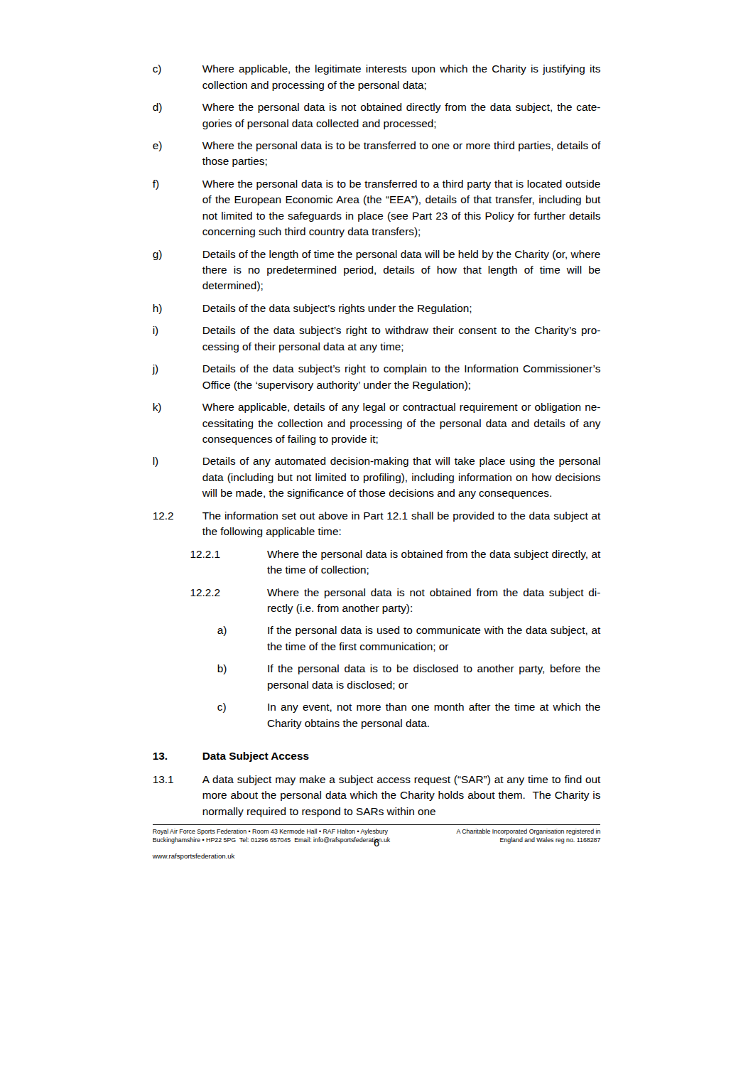c)
Where applicable, the legitimate interests upon which the Charity is justifying its collection and processing of the personal data;
d)
Where the personal data is not obtained directly from the data subject, the categories of personal data collected and processed;
e)
Where the personal data is to be transferred to one or more third parties, details of those parties;
f)
Where the personal data is to be transferred to a third party that is located outside of the European Economic Area (the “EEA”), details of that transfer, including but not limited to the safeguards in place (see Part 23 of this Policy for further details concerning such third country data transfers);
g)
Details of the length of time the personal data will be held by the Charity (or, where there is no predetermined period, details of how that length of time will be determined);
h)
Details of the data subject’s rights under the Regulation;
i)
Details of the data subject’s right to withdraw their consent to the Charity’s processing of their personal data at any time;
j)
Details of the data subject’s right to complain to the Information Commissioner’s Office (the ‘supervisory authority’ under the Regulation);
k)
Where applicable, details of any legal or contractual requirement or obligation necessitating the collection and processing of the personal data and details of any consequences of failing to provide it;
l)
Details of any automated decision-making that will take place using the personal data (including but not limited to profiling), including information on how decisions will be made, the significance of those decisions and any consequences.
12.2
The information set out above in Part 12.1 shall be provided to the data subject at the following applicable time:
12.2.1
Where the personal data is obtained from the data subject directly, at the time of collection;
12.2.2
Where the personal data is not obtained from the data subject directly (i.e. from another party):
a)
If the personal data is used to communicate with the data subject, at the time of the first communication; or
b)
If the personal data is to be disclosed to another party, before the personal data is disclosed; or
c)
In any event, not more than one month after the time at which the Charity obtains the personal data.
13.
Data Subject Access
13.1
A data subject may make a subject access request (“SAR”) at any time to find out more about the personal data which the Charity holds about them. The Charity is normally required to respond to SARs within one
6
Royal Air Force Sports Federation • Room 43 Kermode Hall • RAF Halton • Aylesbury
Buckinghamshire • HP22 5PG Tel: 01296 657045 Email: info@rafsportsfederation.uk
A Charitable Incorporated Organisation registered in
England and Wales reg no. 1168287
www.rafsportsfederation.uk